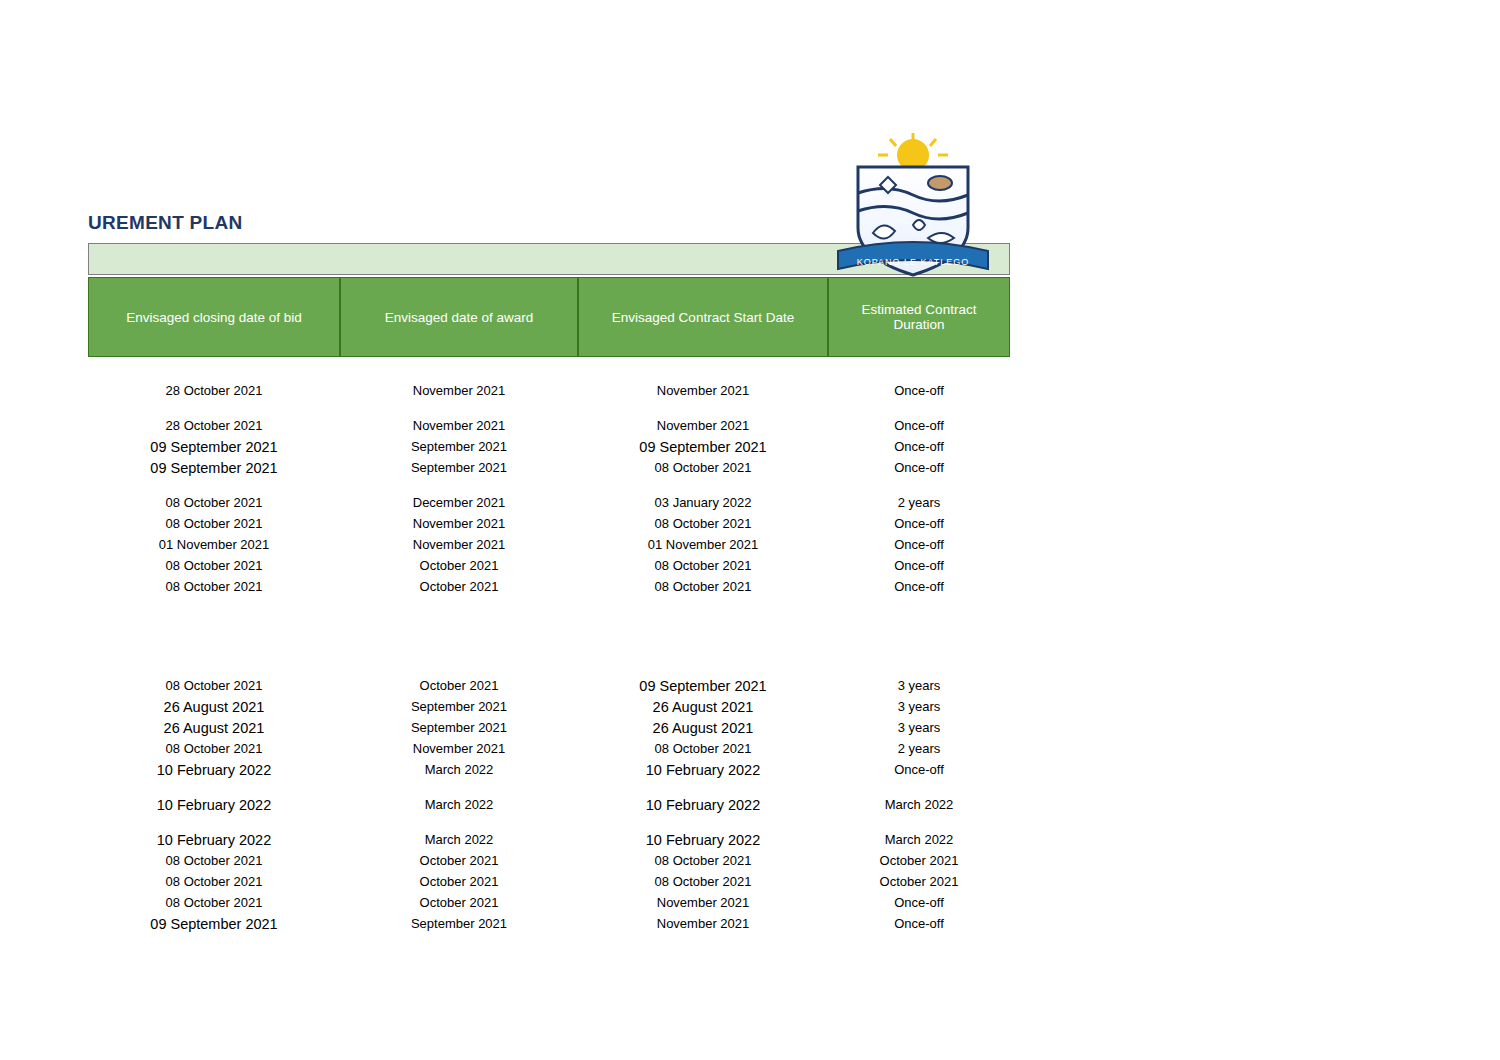UREMENT PLAN
Envisaged closing date of bid
Envisaged date of award
Envisaged Contract Start Date
Estimated Contract Duration
| 28 October 2021 | November 2021 | November 2021 | Once-off |
| 28 October 2021 | November 2021 | November 2021 | Once-off |
| 09 September 2021 | September 2021 | 09 September 2021 | Once-off |
| 09 September 2021 | September 2021 | 08 October 2021 | Once-off |
| 08 October 2021 | December 2021 | 03 January 2022 | 2 years |
| 08 October 2021 | November 2021 | 08 October 2021 | Once-off |
| 01 November 2021 | November 2021 | 01 November 2021 | Once-off |
| 08 October 2021 | October 2021 | 08 October 2021 | Once-off |
| 08 October 2021 | October 2021 | 08 October 2021 | Once-off |
| 08 October 2021 | October 2021 | 09 September 2021 | 3 years |
| 26 August 2021 | September 2021 | 26 August 2021 | 3 years |
| 26 August 2021 | September 2021 | 26 August 2021 | 3 years |
| 08 October 2021 | November 2021 | 08 October 2021 | 2 years |
| 10 February 2022 | March 2022 | 10 February 2022 | Once-off |
| 10 February 2022 | March 2022 | 10 February 2022 | March 2022 |
| 10 February 2022 | March 2022 | 10 February 2022 | March 2022 |
| 08 October 2021 | October 2021 | 08 October 2021 | October 2021 |
| 08 October 2021 | October 2021 | 08 October 2021 | October 2021 |
| 08 October 2021 | October 2021 | November 2021 | Once-off |
| 09 September 2021 | September 2021 | November 2021 | Once-off |